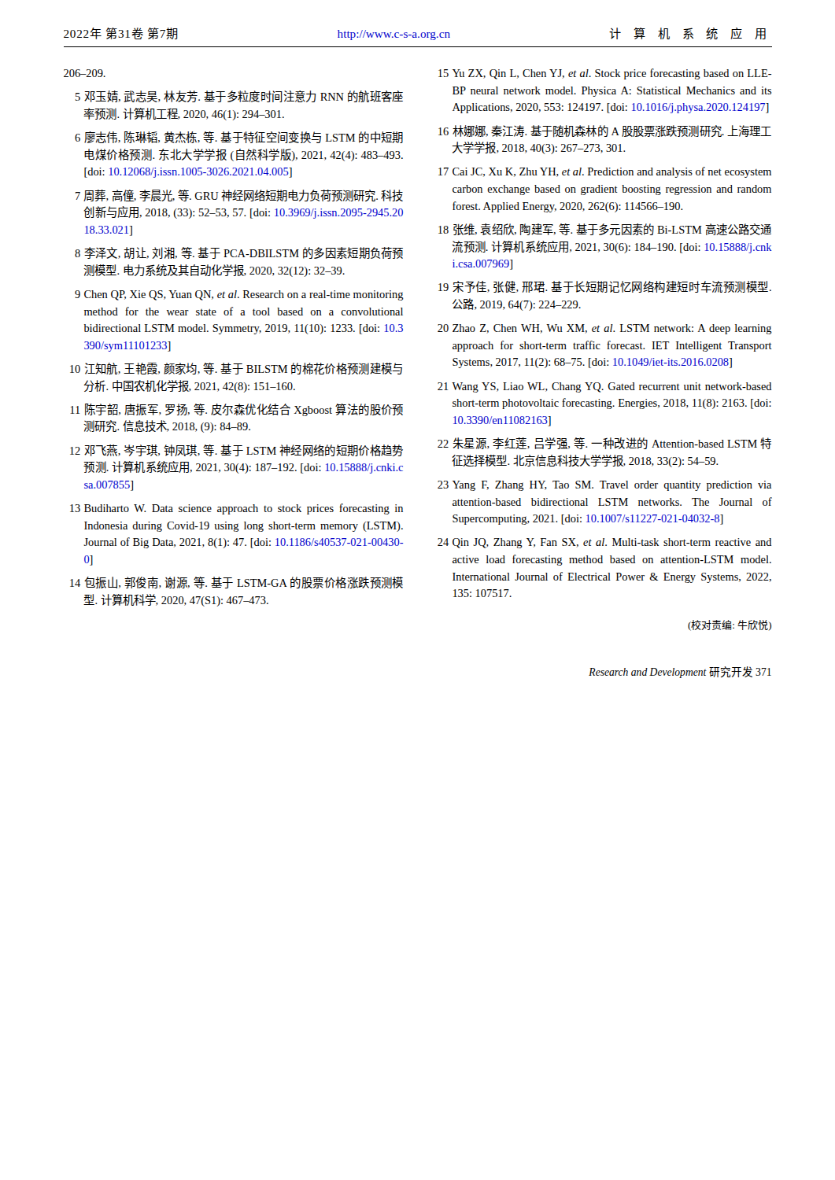2022年 第31卷 第7期
http://www.c-s-a.org.cn
计 算 机 系 统 应 用
206–209.
5邓玉婧, 武志昊, 林友芳. 基于多粒度时间注意力 RNN 的航班客座率预测. 计算机工程, 2020, 46(1): 294–301.
6廖志伟, 陈琳韬, 黄杰栋, 等. 基于特征空间变换与 LSTM 的中短期电煤价格预测. 东北大学学报 (自然科学版), 2021, 42(4): 483–493. [doi: 10.12068/j.issn.1005-3026.2021.04.005]
7周葬, 高僮, 李晨光, 等. GRU 神经网络短期电力负荷预测研究. 科技创新与应用, 2018, (33): 52–53, 57. [doi: 10.3969/j.issn.2095-2945.2018.33.021]
8李泽文, 胡让, 刘湘, 等. 基于 PCA-DBILSTM 的多因素短期负荷预测模型. 电力系统及其自动化学报, 2020, 32(12): 32–39.
9 Chen QP, Xie QS, Yuan QN, et al. Research on a real-time monitoring method for the wear state of a tool based on a convolutional bidirectional LSTM model. Symmetry, 2019, 11(10): 1233. [doi: 10.3390/sym11101233]
10江知航, 王艳霞, 颜家均, 等. 基于 BILSTM 的棉花价格预测建模与分析. 中国农机化学报, 2021, 42(8): 151–160.
11陈宇韶, 唐振军, 罗扬, 等. 皮尔森优化结合 Xgboost 算法的股价预测研究. 信息技术, 2018, (9): 84–89.
12邓飞燕, 岑宇琪, 钟凤琪, 等. 基于 LSTM 神经网络的短期价格趋势预测. 计算机系统应用, 2021, 30(4): 187–192. [doi: 10.15888/j.cnki.csa.007855]
13 Budiharto W. Data science approach to stock prices forecasting in Indonesia during Covid-19 using long short-term memory (LSTM). Journal of Big Data, 2021, 8(1): 47. [doi: 10.1186/s40537-021-00430-0]
14包振山, 郭俊南, 谢源, 等. 基于 LSTM-GA 的股票价格涨跌预测模型. 计算机科学, 2020, 47(S1): 467–473.
15 Yu ZX, Qin L, Chen YJ, et al. Stock price forecasting based on LLE-BP neural network model. Physica A: Statistical Mechanics and its Applications, 2020, 553: 124197. [doi: 10.1016/j.physa.2020.124197]
16林娜娜, 秦江涛. 基于随机森林的 A 股股票涨跌预测研究. 上海理工大学学报, 2018, 40(3): 267–273, 301.
17 Cai JC, Xu K, Zhu YH, et al. Prediction and analysis of net ecosystem carbon exchange based on gradient boosting regression and random forest. Applied Energy, 2020, 262(6): 114566–190.
18张维, 袁绍欣, 陶建军, 等. 基于多元因素的 Bi-LSTM 高速公路交通流预测. 计算机系统应用, 2021, 30(6): 184–190. [doi: 10.15888/j.cnki.csa.007969]
19宋予佳, 张健, 邢珺. 基于长短期记忆网络构建短时车流预测模型. 公路, 2019, 64(7): 224–229.
20 Zhao Z, Chen WH, Wu XM, et al. LSTM network: A deep learning approach for short-term traffic forecast. IET Intelligent Transport Systems, 2017, 11(2): 68–75. [doi: 10.1049/iet-its.2016.0208]
21 Wang YS, Liao WL, Chang YQ. Gated recurrent unit network-based short-term photovoltaic forecasting. Energies, 2018, 11(8): 2163. [doi: 10.3390/en11082163]
22朱星源, 李红莲, 吕学强, 等. 一种改进的 Attention-based LSTM 特征选择模型. 北京信息科技大学学报, 2018, 33(2): 54–59.
23 Yang F, Zhang HY, Tao SM. Travel order quantity prediction via attention-based bidirectional LSTM networks. The Journal of Supercomputing, 2021. [doi: 10.1007/s11227-021-04032-8]
24 Qin JQ, Zhang Y, Fan SX, et al. Multi-task short-term reactive and active load forecasting method based on attention-LSTM model. International Journal of Electrical Power & Energy Systems, 2022, 135: 107517.
(校对责编: 牛欣悦)
Research and Development 研究开发 371